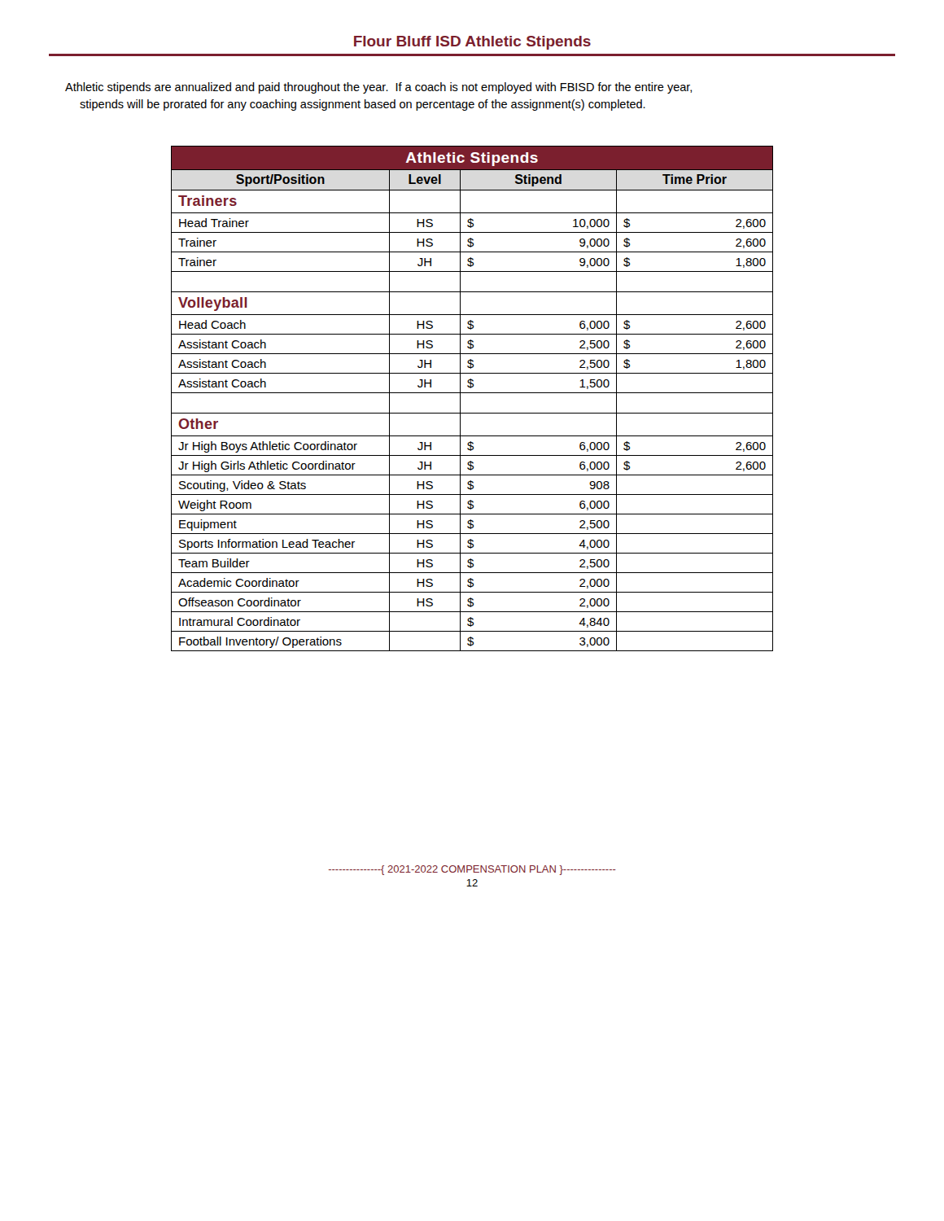Flour Bluff ISD Athletic Stipends
Athletic stipends are annualized and paid throughout the year. If a coach is not employed with FBISD for the entire year, stipends will be prorated for any coaching assignment based on percentage of the assignment(s) completed.
| Athletic Stipends |
| Sport/Position | Level | Stipend | Time Prior |
| Trainers | | | |
| Head Trainer | HS | $ 10,000 | $ 2,600 |
| Trainer | HS | $ 9,000 | $ 2,600 |
| Trainer | JH | $ 9,000 | $ 1,800 |
| Volleyball | | | |
| Head Coach | HS | $ 6,000 | $ 2,600 |
| Assistant Coach | HS | $ 2,500 | $ 2,600 |
| Assistant Coach | JH | $ 2,500 | $ 1,800 |
| Assistant Coach | JH | $ 1,500 | |
| Other | | | |
| Jr High Boys Athletic Coordinator | JH | $ 6,000 | $ 2,600 |
| Jr High Girls Athletic Coordinator | JH | $ 6,000 | $ 2,600 |
| Scouting, Video & Stats | HS | $ 908 | |
| Weight Room | HS | $ 6,000 | |
| Equipment | HS | $ 2,500 | |
| Sports Information Lead Teacher | HS | $ 4,000 | |
| Team Builder | HS | $ 2,500 | |
| Academic Coordinator | HS | $ 2,000 | |
| Offseason Coordinator | HS | $ 2,000 | |
| Intramural Coordinator | | $ 4,840 | |
| Football Inventory/ Operations | | $ 3,000 | |
---------------{ 2021-2022 COMPENSATION PLAN }--------------- 12